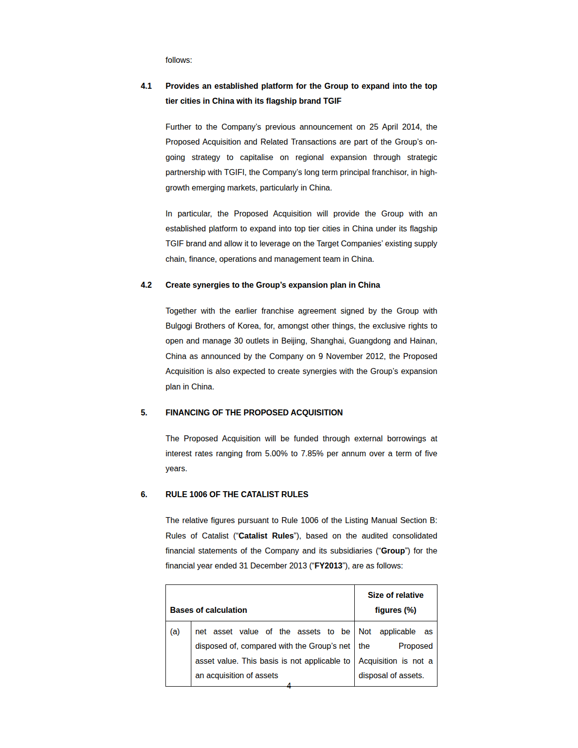follows:
4.1
Provides an established platform for the Group to expand into the top tier cities in China with its flagship brand TGIF
Further to the Company’s previous announcement on 25 April 2014, the Proposed Acquisition and Related Transactions are part of the Group’s on-going strategy to capitalise on regional expansion through strategic partnership with TGIFI, the Company’s long term principal franchisor, in high-growth emerging markets, particularly in China.
In particular, the Proposed Acquisition will provide the Group with an established platform to expand into top tier cities in China under its flagship TGIF brand and allow it to leverage on the Target Companies’ existing supply chain, finance, operations and management team in China.
4.2
Create synergies to the Group’s expansion plan in China
Together with the earlier franchise agreement signed by the Group with Bulgogi Brothers of Korea, for, amongst other things, the exclusive rights to open and manage 30 outlets in Beijing, Shanghai, Guangdong and Hainan, China as announced by the Company on 9 November 2012, the Proposed Acquisition is also expected to create synergies with the Group’s expansion plan in China.
5.
Financing of the Proposed Acquisition
The Proposed Acquisition will be funded through external borrowings at interest rates ranging from 5.00% to 7.85% per annum over a term of five years.
6.
Rule 1006 of the Catalist Rules
The relative figures pursuant to Rule 1006 of the Listing Manual Section B: Rules of Catalist (“Catalist Rules”), based on the audited consolidated financial statements of the Company and its subsidiaries (“Group”) for the financial year ended 31 December 2013 (“FY2013”), are as follows:
| Bases of calculation | Size of relative figures (%) |
| --- | --- |
| (a) | net asset value of the assets to be disposed of, compared with the Group’s net asset value. This basis is not applicable to an acquisition of assets | Not applicable as the Proposed Acquisition is not a disposal of assets. |
4